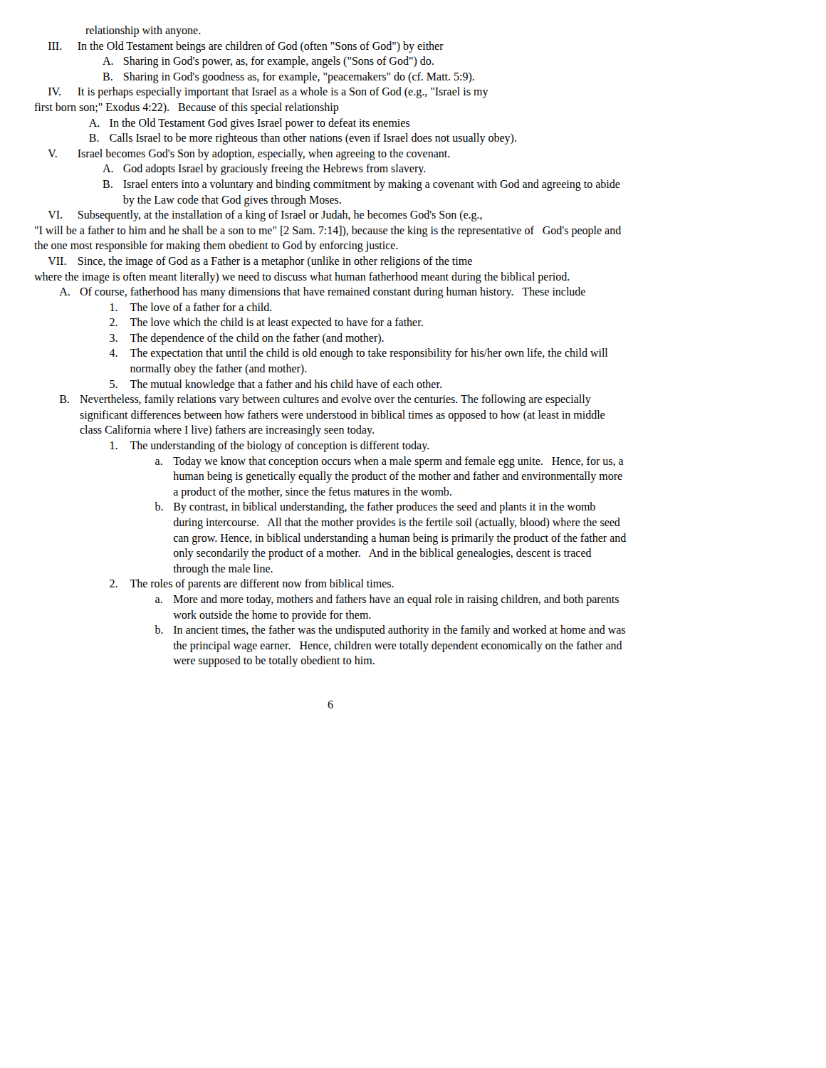relationship with anyone.
III. In the Old Testament beings are children of God (often "Sons of God") by either
A. Sharing in God's power, as, for example, angels ("Sons of God") do.
B. Sharing in God's goodness as, for example, "peacemakers" do (cf. Matt. 5:9).
IV. It is perhaps especially important that Israel as a whole is a Son of God (e.g., "Israel is my
first born son;" Exodus 4:22). Because of this special relationship
A. In the Old Testament God gives Israel power to defeat its enemies
B. Calls Israel to be more righteous than other nations (even if Israel does not usually obey).
V. Israel becomes God's Son by adoption, especially, when agreeing to the covenant.
A. God adopts Israel by graciously freeing the Hebrews from slavery.
B. Israel enters into a voluntary and binding commitment by making a covenant with God and agreeing to abide by the Law code that God gives through Moses.
VI. Subsequently, at the installation of a king of Israel or Judah, he becomes God's Son (e.g.,
"I will be a father to him and he shall be a son to me" [2 Sam. 7:14]), because the king is the representative of God's people and the one most responsible for making them obedient to God by enforcing justice.
VII. Since, the image of God as a Father is a metaphor (unlike in other religions of the time
where the image is often meant literally) we need to discuss what human fatherhood meant during the biblical period.
A. Of course, fatherhood has many dimensions that have remained constant during human history. These include
1. The love of a father for a child.
2. The love which the child is at least expected to have for a father.
3. The dependence of the child on the father (and mother).
4. The expectation that until the child is old enough to take responsibility for his/her own life, the child will normally obey the father (and mother).
5. The mutual knowledge that a father and his child have of each other.
B. Nevertheless, family relations vary between cultures and evolve over the centuries. The following are especially significant differences between how fathers were understood in biblical times as opposed to how (at least in middle class California where I live) fathers are increasingly seen today.
1. The understanding of the biology of conception is different today.
a. Today we know that conception occurs when a male sperm and female egg unite. Hence, for us, a human being is genetically equally the product of the mother and father and environmentally more a product of the mother, since the fetus matures in the womb.
b. By contrast, in biblical understanding, the father produces the seed and plants it in the womb during intercourse. All that the mother provides is the fertile soil (actually, blood) where the seed can grow. Hence, in biblical understanding a human being is primarily the product of the father and only secondarily the product of a mother. And in the biblical genealogies, descent is traced through the male line.
2. The roles of parents are different now from biblical times.
a. More and more today, mothers and fathers have an equal role in raising children, and both parents work outside the home to provide for them.
b. In ancient times, the father was the undisputed authority in the family and worked at home and was the principal wage earner. Hence, children were totally dependent economically on the father and were supposed to be totally obedient to him.
6